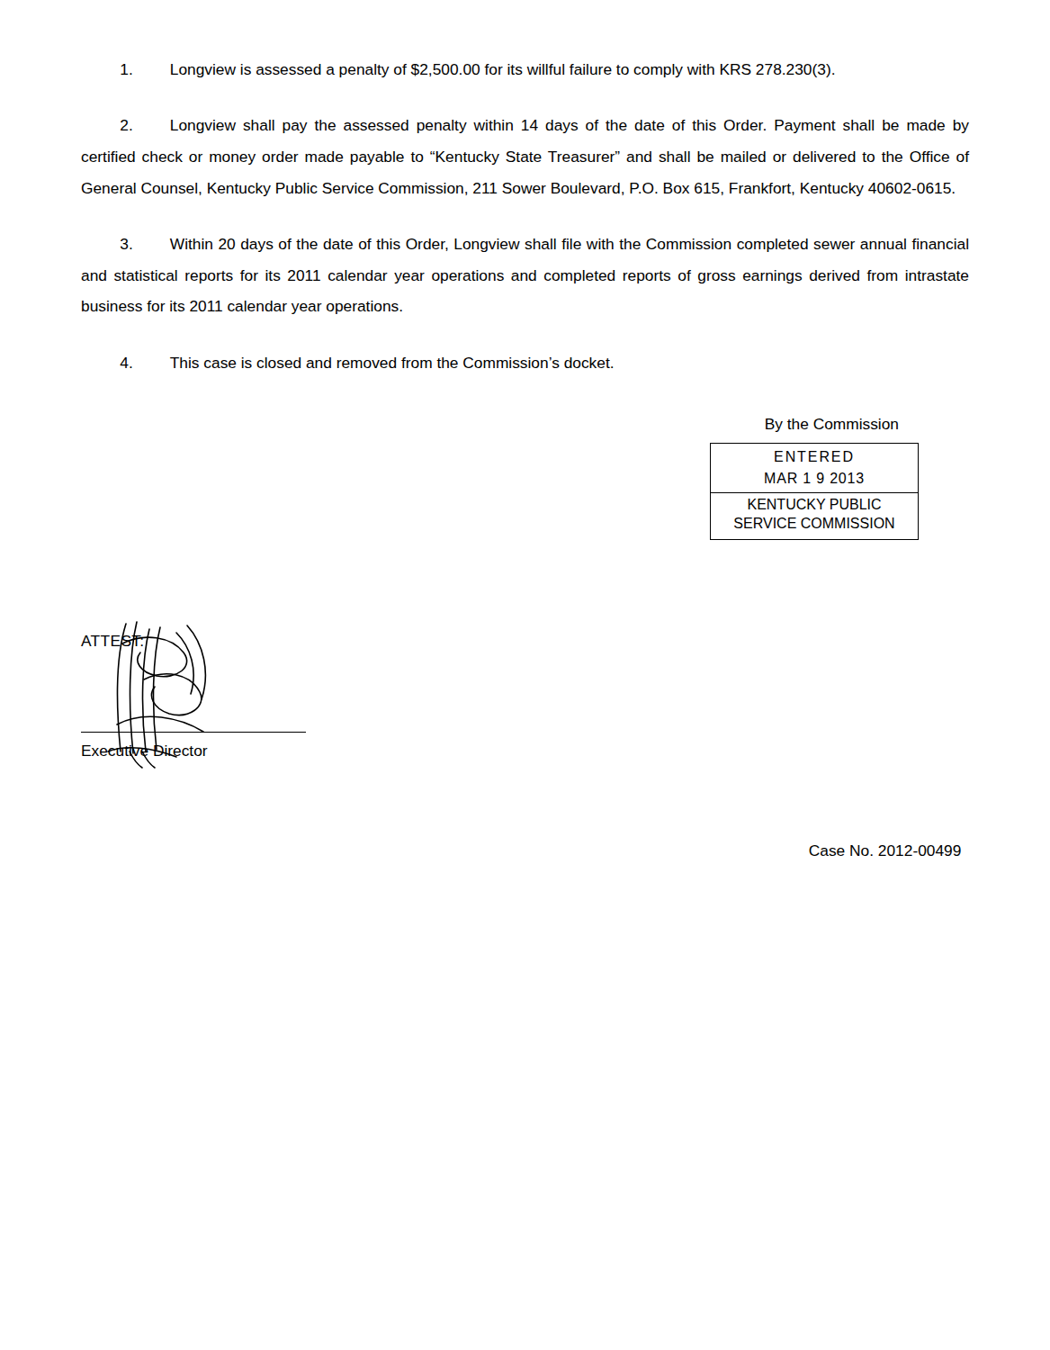Longview is assessed a penalty of $2,500.00 for its willful failure to comply with KRS 278.230(3).
Longview shall pay the assessed penalty within 14 days of the date of this Order. Payment shall be made by certified check or money order made payable to “Kentucky State Treasurer” and shall be mailed or delivered to the Office of General Counsel, Kentucky Public Service Commission, 211 Sower Boulevard, P.O. Box 615, Frankfort, Kentucky 40602-0615.
Within 20 days of the date of this Order, Longview shall file with the Commission completed sewer annual financial and statistical reports for its 2011 calendar year operations and completed reports of gross earnings derived from intrastate business for its 2011 calendar year operations.
This case is closed and removed from the Commission’s docket.
By the Commission
ENTERED   
MAR 1 9 2013
KENTUCKY PUBLIC
SERVICE COMMISSION
ATTEST:
Executive Director
Case No. 2012-00499